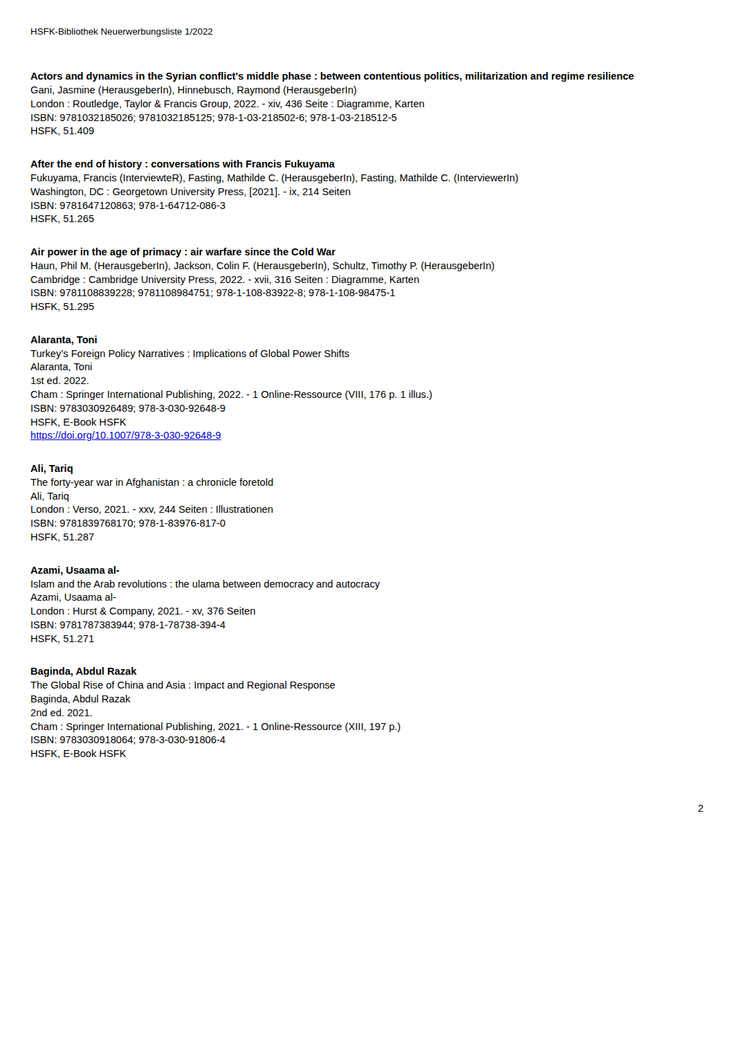HSFK-Bibliothek Neuerwerbungsliste 1/2022
Actors and dynamics in the Syrian conflict's middle phase : between contentious politics, militarization and regime resilience
Gani, Jasmine (HerausgeberIn), Hinnebusch, Raymond (HerausgeberIn)
London : Routledge, Taylor & Francis Group, 2022. - xiv, 436 Seite : Diagramme, Karten
ISBN: 9781032185026; 9781032185125; 978-1-03-218502-6; 978-1-03-218512-5
HSFK, 51.409
After the end of history : conversations with Francis Fukuyama
Fukuyama, Francis (InterviewteR), Fasting, Mathilde C. (HerausgeberIn), Fasting, Mathilde C. (InterviewerIn)
Washington, DC : Georgetown University Press, [2021]. - ix, 214 Seiten
ISBN: 9781647120863; 978-1-64712-086-3
HSFK, 51.265
Air power in the age of primacy : air warfare since the Cold War
Haun, Phil M. (HerausgeberIn), Jackson, Colin F. (HerausgeberIn), Schultz, Timothy P. (HerausgeberIn)
Cambridge : Cambridge University Press, 2022. - xvii, 316 Seiten : Diagramme, Karten
ISBN: 9781108839228; 9781108984751; 978-1-108-83922-8; 978-1-108-98475-1
HSFK, 51.295
Alaranta, Toni
Turkey’s Foreign Policy Narratives : Implications of Global Power Shifts
Alaranta, Toni
1st ed. 2022.
Cham : Springer International Publishing, 2022. - 1 Online-Ressource (VIII, 176 p. 1 illus.)
ISBN: 9783030926489; 978-3-030-92648-9
HSFK, E-Book HSFK
https://doi.org/10.1007/978-3-030-92648-9
Ali, Tariq
The forty-year war in Afghanistan : a chronicle foretold
Ali, Tariq
London : Verso, 2021. - xxv, 244 Seiten : Illustrationen
ISBN: 9781839768170; 978-1-83976-817-0
HSFK, 51.287
Azami, Usaama al-
Islam and the Arab revolutions : the ulama between democracy and autocracy
Azami, Usaama al-
London : Hurst & Company, 2021. - xv, 376 Seiten
ISBN: 9781787383944; 978-1-78738-394-4
HSFK, 51.271
Baginda, Abdul Razak
The Global Rise of China and Asia : Impact and Regional Response
Baginda, Abdul Razak
2nd ed. 2021.
Cham : Springer International Publishing, 2021. - 1 Online-Ressource (XIII, 197 p.)
ISBN: 9783030918064; 978-3-030-91806-4
HSFK, E-Book HSFK
2